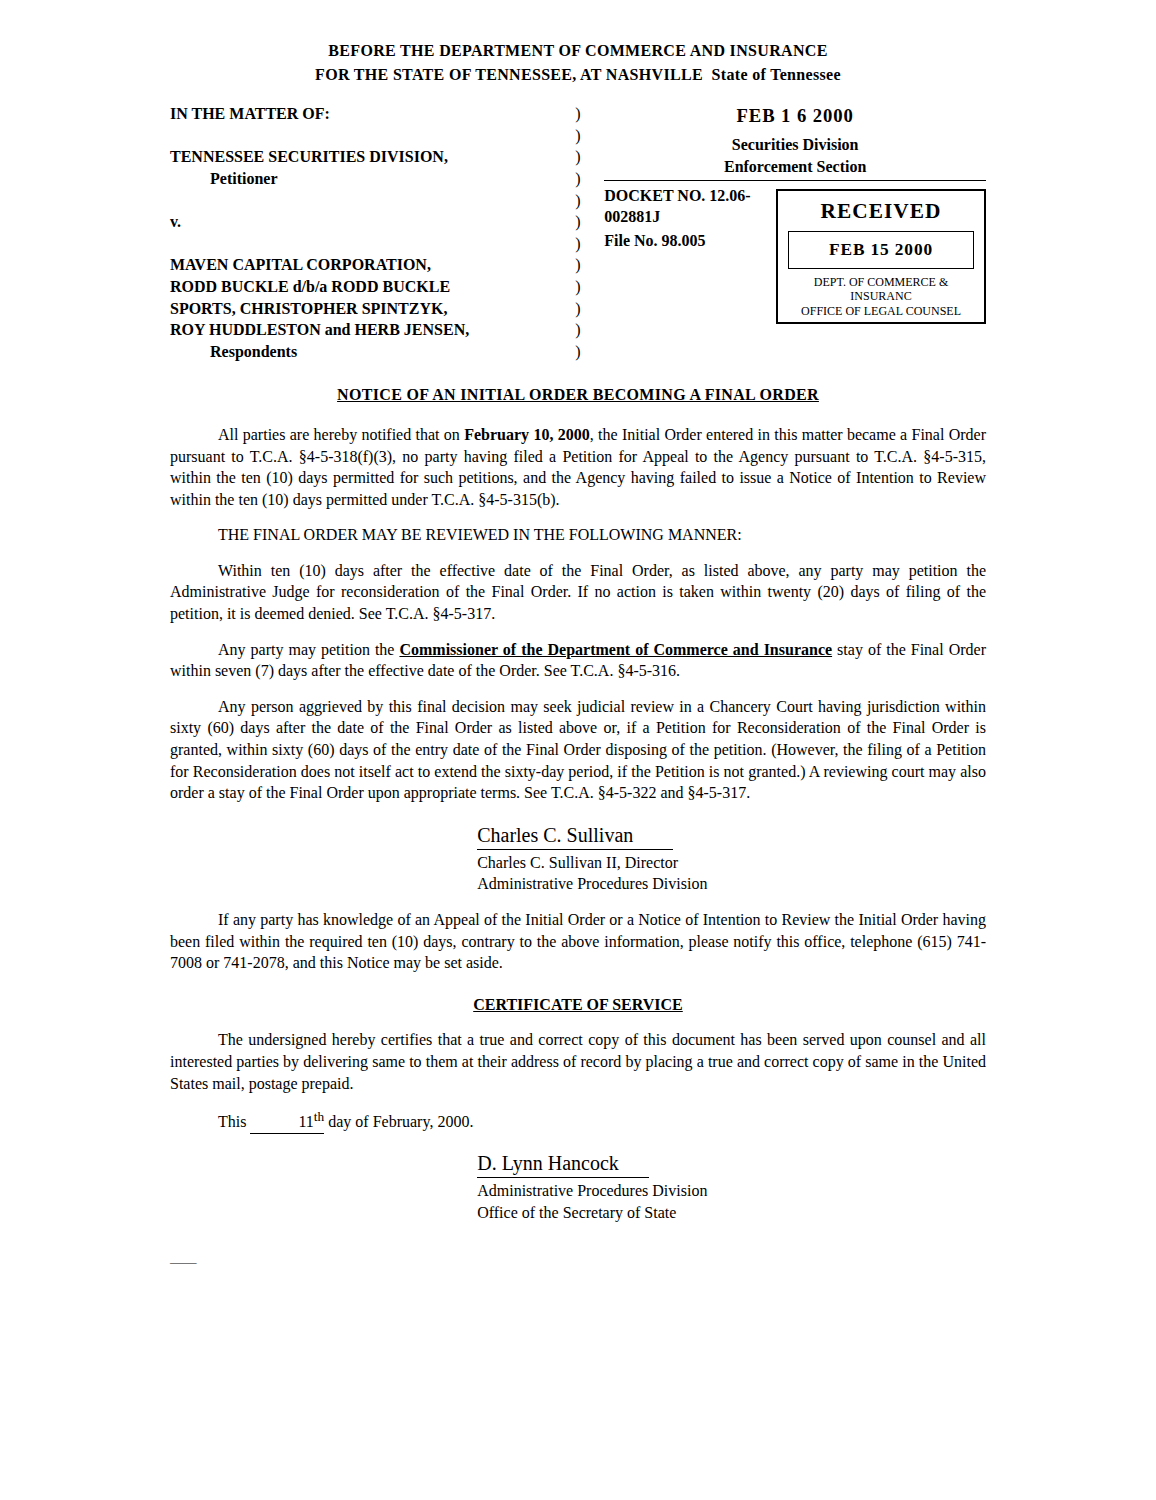BEFORE THE DEPARTMENT OF COMMERCE AND INSURANCE
FOR THE STATE OF TENNESSEE, AT NASHVILLE State of Tennessee
| IN THE MATTER OF: TENNESSEE SECURITIES DIVISION, Petitioner v. MAVEN CAPITAL CORPORATION, RODD BUCKLE d/b/a RODD BUCKLE SPORTS, CHRISTOPHER SPINTZYK, ROY HUDDLESTON and HERB JENSEN, Respondents | ) ) ) ) ) ) ) ) ) ) ) ) | FEB 1 6 2000 Securities Division Enforcement Section / DOCKET NO. 12.06-002881J File No. 98.005 / RECEIVED FEB 15 2000 DEPT. OF COMMERCE & INSURANC OFFICE OF LEGAL COUNSEL / |
NOTICE OF AN INITIAL ORDER BECOMING A FINAL ORDER
All parties are hereby notified that on February 10, 2000, the Initial Order entered in this matter became a Final Order pursuant to T.C.A. §4-5-318(f)(3), no party having filed a Petition for Appeal to the Agency pursuant to T.C.A. §4-5-315, within the ten (10) days permitted for such petitions, and the Agency having failed to issue a Notice of Intention to Review within the ten (10) days permitted under T.C.A. §4-5-315(b).
THE FINAL ORDER MAY BE REVIEWED IN THE FOLLOWING MANNER:
Within ten (10) days after the effective date of the Final Order, as listed above, any party may petition the Administrative Judge for reconsideration of the Final Order. If no action is taken within twenty (20) days of filing of the petition, it is deemed denied. See T.C.A. §4-5-317.
Any party may petition the Commissioner of the Department of Commerce and Insurance stay of the Final Order within seven (7) days after the effective date of the Order. See T.C.A. §4-5-316.
Any person aggrieved by this final decision may seek judicial review in a Chancery Court having jurisdiction within sixty (60) days after the date of the Final Order as listed above or, if a Petition for Reconsideration of the Final Order is granted, within sixty (60) days of the entry date of the Final Order disposing of the petition. (However, the filing of a Petition for Reconsideration does not itself act to extend the sixty-day period, if the Petition is not granted.) A reviewing court may also order a stay of the Final Order upon appropriate terms. See T.C.A. §4-5-322 and §4-5-317.
Charles C. Sullivan
Charles C. Sullivan II, Director
Administrative Procedures Division
If any party has knowledge of an Appeal of the Initial Order or a Notice of Intention to Review the Initial Order having been filed within the required ten (10) days, contrary to the above information, please notify this office, telephone (615) 741-7008 or 741-2078, and this Notice may be set aside.
CERTIFICATE OF SERVICE
The undersigned hereby certifies that a true and correct copy of this document has been served upon counsel and all interested parties by delivering same to them at their address of record by placing a true and correct copy of same in the United States mail, postage prepaid.
This 11th day of February, 2000.
D. Lynn Hancock
Administrative Procedures Division
Office of the Secretary of State
——